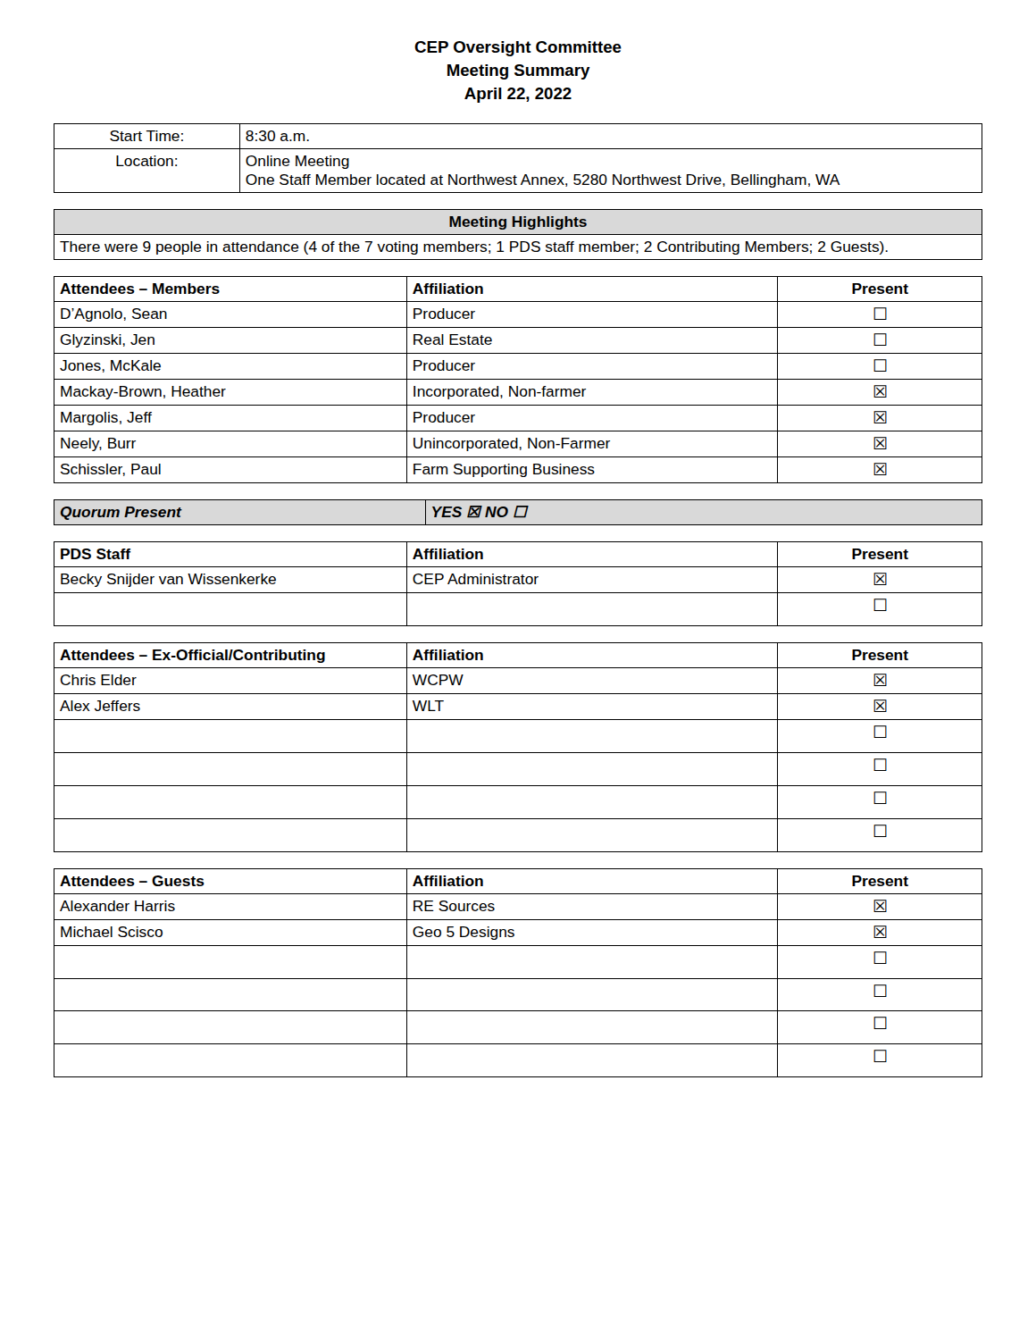CEP Oversight Committee
Meeting Summary
April 22, 2022
| Start Time: | 8:30 a.m. |
| Location: | Online Meeting One Staff Member located at Northwest Annex, 5280 Northwest Drive, Bellingham, WA |
| Meeting Highlights |
| There were 9 people in attendance (4 of the 7 voting members; 1 PDS staff member; 2 Contributing Members; 2 Guests). |
| Attendees – Members | Affiliation | Present |
| --- | --- | --- |
| D’Agnolo, Sean | Producer | ☐ |
| Glyzinski, Jen | Real Estate | ☐ |
| Jones, McKale | Producer | ☐ |
| Mackay-Brown, Heather | Incorporated, Non-farmer | ☒ |
| Margolis, Jeff | Producer | ☒ |
| Neely, Burr | Unincorporated, Non-Farmer | ☒ |
| Schissler, Paul | Farm Supporting Business | ☒ |
| Quorum Present | YES ☒ NO ☐ |
| PDS Staff | Affiliation | Present |
| --- | --- | --- |
| Becky Snijder van Wissenkerke | CEP Administrator | ☒ |
| | | ☐ |
| Attendees – Ex-Official/Contributing | Affiliation | Present |
| --- | --- | --- |
| Chris Elder | WCPW | ☒ |
| Alex Jeffers | WLT | ☒ |
| | | ☐ |
| | | ☐ |
| | | ☐ |
| | | ☐ |
| Attendees – Guests | Affiliation | Present |
| --- | --- | --- |
| Alexander Harris | RE Sources | ☒ |
| Michael Scisco | Geo 5 Designs | ☒ |
| | | ☐ |
| | | ☐ |
| | | ☐ |
| | | ☐ |